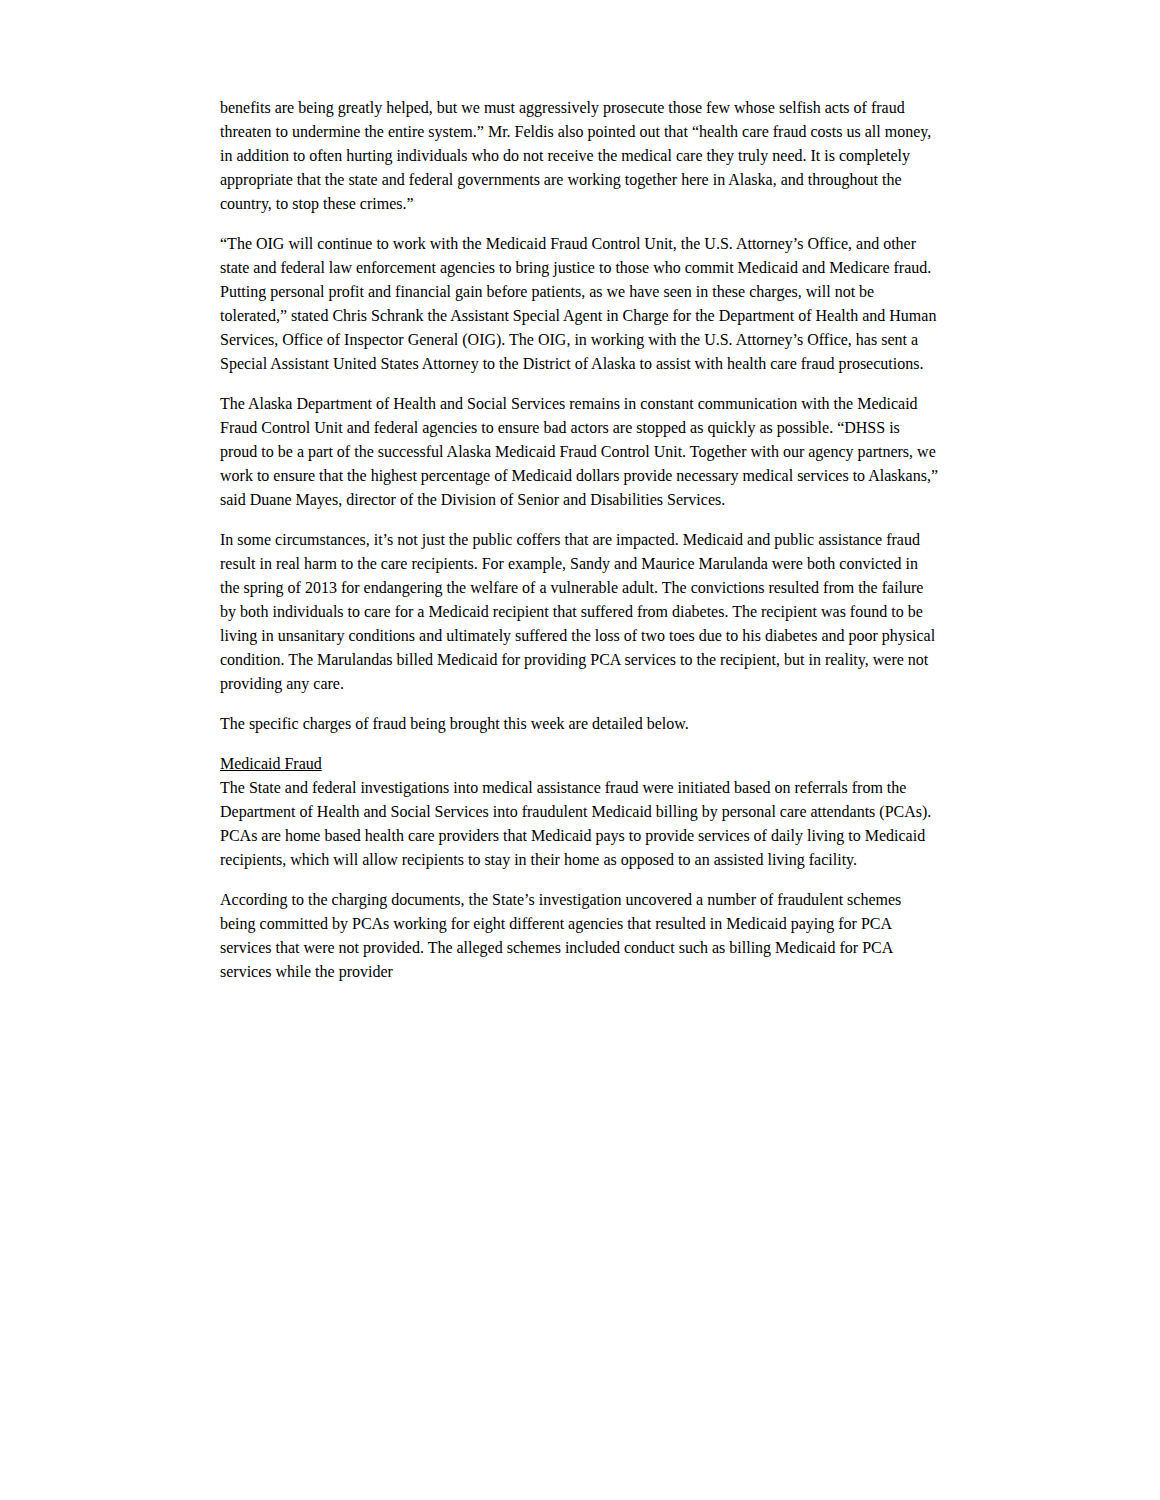benefits are being greatly helped, but we must aggressively prosecute those few whose selfish acts of fraud threaten to undermine the entire system.” Mr. Feldis also pointed out that “health care fraud costs us all money, in addition to often hurting individuals who do not receive the medical care they truly need. It is completely appropriate that the state and federal governments are working together here in Alaska, and throughout the country, to stop these crimes.”
“The OIG will continue to work with the Medicaid Fraud Control Unit, the U.S. Attorney’s Office, and other state and federal law enforcement agencies to bring justice to those who commit Medicaid and Medicare fraud. Putting personal profit and financial gain before patients, as we have seen in these charges, will not be tolerated,” stated Chris Schrank the Assistant Special Agent in Charge for the Department of Health and Human Services, Office of Inspector General (OIG). The OIG, in working with the U.S. Attorney’s Office, has sent a Special Assistant United States Attorney to the District of Alaska to assist with health care fraud prosecutions.
The Alaska Department of Health and Social Services remains in constant communication with the Medicaid Fraud Control Unit and federal agencies to ensure bad actors are stopped as quickly as possible. “DHSS is proud to be a part of the successful Alaska Medicaid Fraud Control Unit. Together with our agency partners, we work to ensure that the highest percentage of Medicaid dollars provide necessary medical services to Alaskans,” said Duane Mayes, director of the Division of Senior and Disabilities Services.
In some circumstances, it’s not just the public coffers that are impacted. Medicaid and public assistance fraud result in real harm to the care recipients. For example, Sandy and Maurice Marulanda were both convicted in the spring of 2013 for endangering the welfare of a vulnerable adult. The convictions resulted from the failure by both individuals to care for a Medicaid recipient that suffered from diabetes. The recipient was found to be living in unsanitary conditions and ultimately suffered the loss of two toes due to his diabetes and poor physical condition. The Marulandas billed Medicaid for providing PCA services to the recipient, but in reality, were not providing any care.
The specific charges of fraud being brought this week are detailed below.
Medicaid Fraud
The State and federal investigations into medical assistance fraud were initiated based on referrals from the Department of Health and Social Services into fraudulent Medicaid billing by personal care attendants (PCAs). PCAs are home based health care providers that Medicaid pays to provide services of daily living to Medicaid recipients, which will allow recipients to stay in their home as opposed to an assisted living facility.
According to the charging documents, the State’s investigation uncovered a number of fraudulent schemes being committed by PCAs working for eight different agencies that resulted in Medicaid paying for PCA services that were not provided. The alleged schemes included conduct such as billing Medicaid for PCA services while the provider